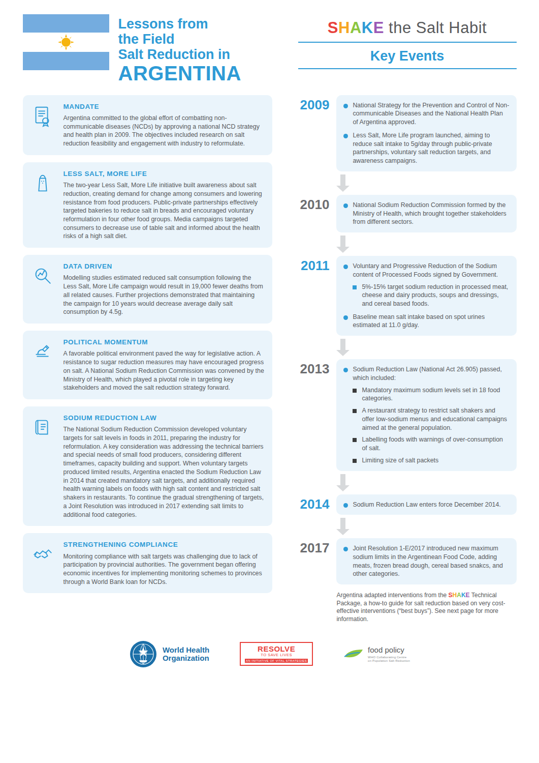Lessons from
the Field
Salt Reduction in ARGENTINA
SHAKE the Salt Habit
Key Events
Mandate
Argentina committed to the global effort of combatting non-communicable diseases (NCDs) by approving a national NCD strategy and health plan in 2009. The objectives included research on salt reduction feasibility and engagement with industry to reformulate.
Less Salt, More Life
The two-year Less Salt, More Life initiative built awareness about salt reduction, creating demand for change among consumers and lowering resistance from food producers. Public-private partnerships effectively targeted bakeries to reduce salt in breads and encouraged voluntary reformulation in four other food groups. Media campaigns targeted consumers to decrease use of table salt and informed about the health risks of a high salt diet.
Data Driven
Modelling studies estimated reduced salt consumption following the Less Salt, More Life campaign would result in 19,000 fewer deaths from all related causes. Further projections demonstrated that maintaining the campaign for 10 years would decrease average daily salt consumption by 4.5g.
Political Momentum
A favorable political environment paved the way for legislative action. A resistance to sugar reduction measures may have encouraged progress on salt. A National Sodium Reduction Commission was convened by the Ministry of Health, which played a pivotal role in targeting key stakeholders and moved the salt reduction strategy forward.
Sodium Reduction Law
The National Sodium Reduction Commission developed voluntary targets for salt levels in foods in 2011, preparing the industry for reformulation. A key consideration was addressing the technical barriers and special needs of small food producers, considering different timeframes, capacity building and support. When voluntary targets produced limited results, Argentina enacted the Sodium Reduction Law in 2014 that created mandatory salt targets, and additionally required health warning labels on foods with high salt content and restricted salt shakers in restaurants. To continue the gradual strengthening of targets, a Joint Resolution was introduced in 2017 extending salt limits to additional food categories.
Strengthening Compliance
Monitoring compliance with salt targets was challenging due to lack of participation by provincial authorities. The government began offering economic incentives for implementing monitoring schemes to provinces through a World Bank loan for NCDs.
2009
National Strategy for the Prevention and Control of Non-communicable Diseases and the National Health Plan of Argentina approved.
Less Salt, More Life program launched, aiming to reduce salt intake to 5g/day through public-private partnerships, voluntary salt reduction targets, and awareness campaigns.
2010
National Sodium Reduction Commission formed by the Ministry of Health, which brought together stakeholders from different sectors.
2011
Voluntary and Progressive Reduction of the Sodium content of Processed Foods signed by Government.
5%-15% target sodium reduction in processed meat, cheese and dairy products, soups and dressings, and cereal based foods.
Baseline mean salt intake based on spot urines estimated at 11.0 g/day.
2013
Sodium Reduction Law (National Act 26.905) passed, which included:
Mandatory maximum sodium levels set in 18 food categories.
A restaurant strategy to restrict salt shakers and offer low-sodium menus and educational campaigns aimed at the general population.
Labelling foods with warnings of over-consumption of salt.
Limiting size of salt packets
2014
Sodium Reduction Law enters force December 2014.
2017
Joint Resolution 1-E/2017 introduced new maximum sodium limits in the Argentinean Food Code, adding meats, frozen bread dough, cereal based snakcs, and other categories.
Argentina adapted interventions from the SHAKE Technical Package, a how-to guide for salt reduction based on very cost-effective interventions (“best buys”). See next page for more information.
World Health
Organization
RESOLVE
TO SAVE LIVES
AN INITIATIVE OF VITAL STRATEGIES
food policy WHO Collaborating Centre
on Population Salt Reduction